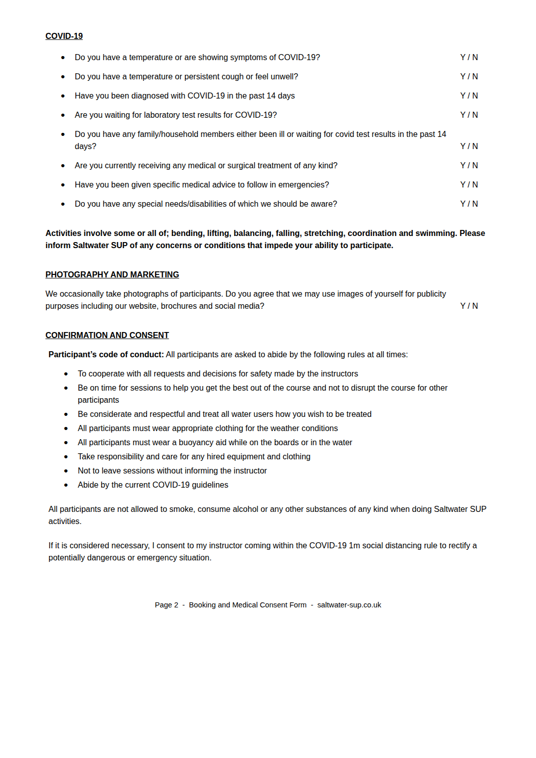COVID-19
● Do you have a temperature or are showing symptoms of COVID-19? Y / N
● Do you have a temperature or persistent cough or feel unwell? Y / N
● Have you been diagnosed with COVID-19 in the past 14 days Y / N
● Are you waiting for laboratory test results for COVID-19? Y / N
● Do you have any family/household members either been ill or waiting for covid test results in the past 14 days? Y / N
● Are you currently receiving any medical or surgical treatment of any kind? Y / N
● Have you been given specific medical advice to follow in emergencies? Y / N
● Do you have any special needs/disabilities of which we should be aware? Y / N
Activities involve some or all of; bending, lifting, balancing, falling, stretching, coordination and swimming. Please inform Saltwater SUP of any concerns or conditions that impede your ability to participate.
PHOTOGRAPHY AND MARKETING
We occasionally take photographs of participants. Do you agree that we may use images of yourself for publicity purposes including our website, brochures and social media? Y / N
CONFIRMATION AND CONSENT
Participant’s code of conduct: All participants are asked to abide by the following rules at all times:
●To cooperate with all requests and decisions for safety made by the instructors
●Be on time for sessions to help you get the best out of the course and not to disrupt the course for other participants
●Be considerate and respectful and treat all water users how you wish to be treated
●All participants must wear appropriate clothing for the weather conditions
●All participants must wear a buoyancy aid while on the boards or in the water
●Take responsibility and care for any hired equipment and clothing
●Not to leave sessions without informing the instructor
●Abide by the current COVID-19 guidelines
All participants are not allowed to smoke, consume alcohol or any other substances of any kind when doing Saltwater SUP activities.
If it is considered necessary, I consent to my instructor coming within the COVID-19 1m social distancing rule to rectify a potentially dangerous or emergency situation.
Page 2 - Booking and Medical Consent Form - saltwater-sup.co.uk